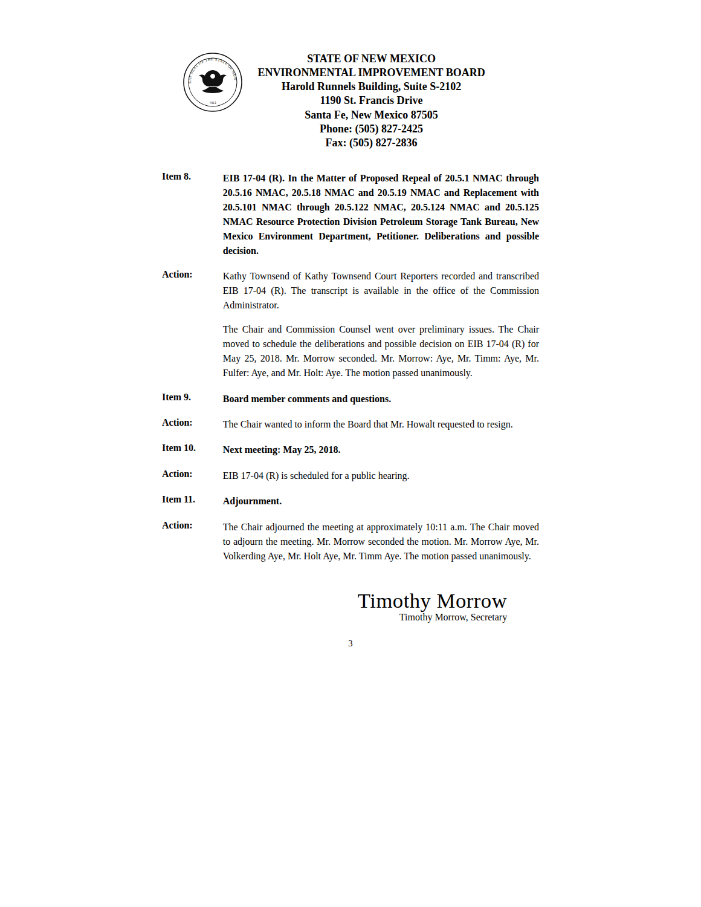THE GREAT SEAL OF THE STATE OF NEW MEXICO 1912
STATE OF NEW MEXICO
ENVIRONMENTAL IMPROVEMENT BOARD
Harold Runnels Building, Suite S-2102
1190 St. Francis Drive
Santa Fe, New Mexico 87505
Phone: (505) 827-2425
Fax: (505) 827-2836
| Item 8. | EIB 17-04 (R). In the Matter of Proposed Repeal of 20.5.1 NMAC through 20.5.16 NMAC, 20.5.18 NMAC and 20.5.19 NMAC and Replacement with 20.5.101 NMAC through 20.5.122 NMAC, 20.5.124 NMAC and 20.5.125 NMAC Resource Protection Division Petroleum Storage Tank Bureau, New Mexico Environment Department, Petitioner. Deliberations and possible decision. |
| Action: | Kathy Townsend of Kathy Townsend Court Reporters recorded and transcribed EIB 17-04 (R). The transcript is available in the office of the Commission Administrator. The Chair and Commission Counsel went over preliminary issues. The Chair moved to schedule the deliberations and possible decision on EIB 17-04 (R) for May 25, 2018. Mr. Morrow seconded. Mr. Morrow: Aye, Mr. Timm: Aye, Mr. Fulfer: Aye, and Mr. Holt: Aye. The motion passed unanimously. |
| Item 9. | Board member comments and questions. |
| Action: | The Chair wanted to inform the Board that Mr. Howalt requested to resign. |
| Item 10. | Next meeting: May 25, 2018. |
| Action: | EIB 17-04 (R) is scheduled for a public hearing. |
| Item 11. | Adjournment. |
| Action: | The Chair adjourned the meeting at approximately 10:11 a.m. The Chair moved to adjourn the meeting. Mr. Morrow seconded the motion. Mr. Morrow Aye, Mr. Volkerding Aye, Mr. Holt Aye, Mr. Timm Aye. The motion passed unanimously. |
Timothy Morrow
Timothy Morrow, Secretary
3